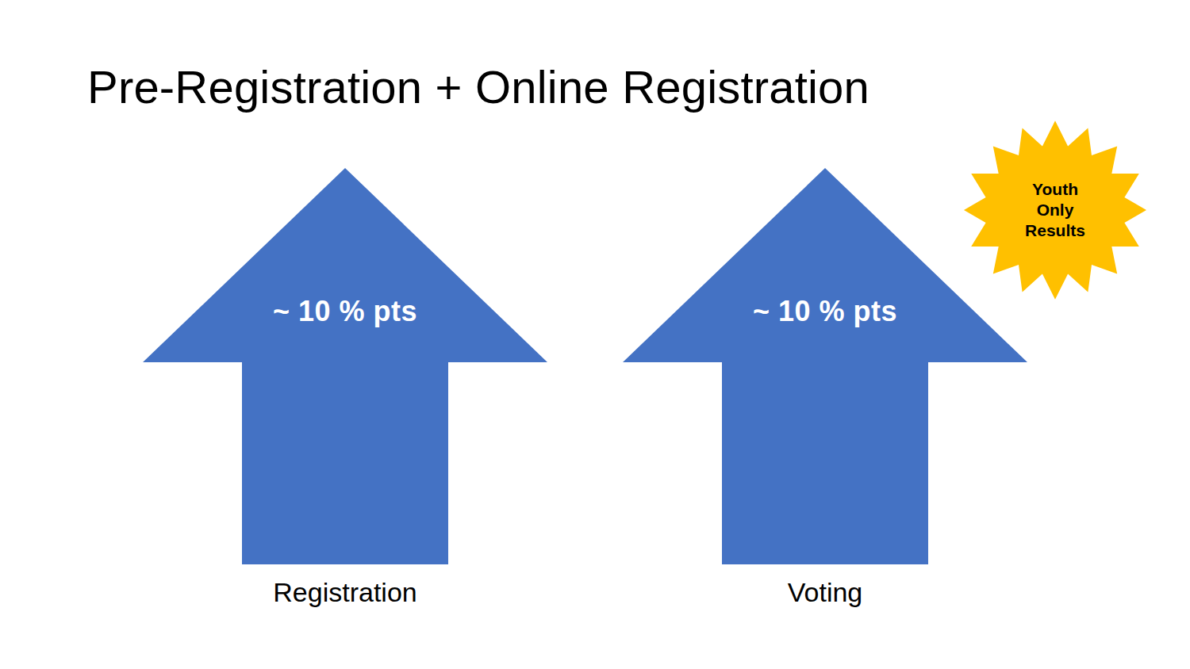Pre-Registration + Online Registration
~ 10 % pts
Registration
~ 10 % pts
Voting
Youth Only Results